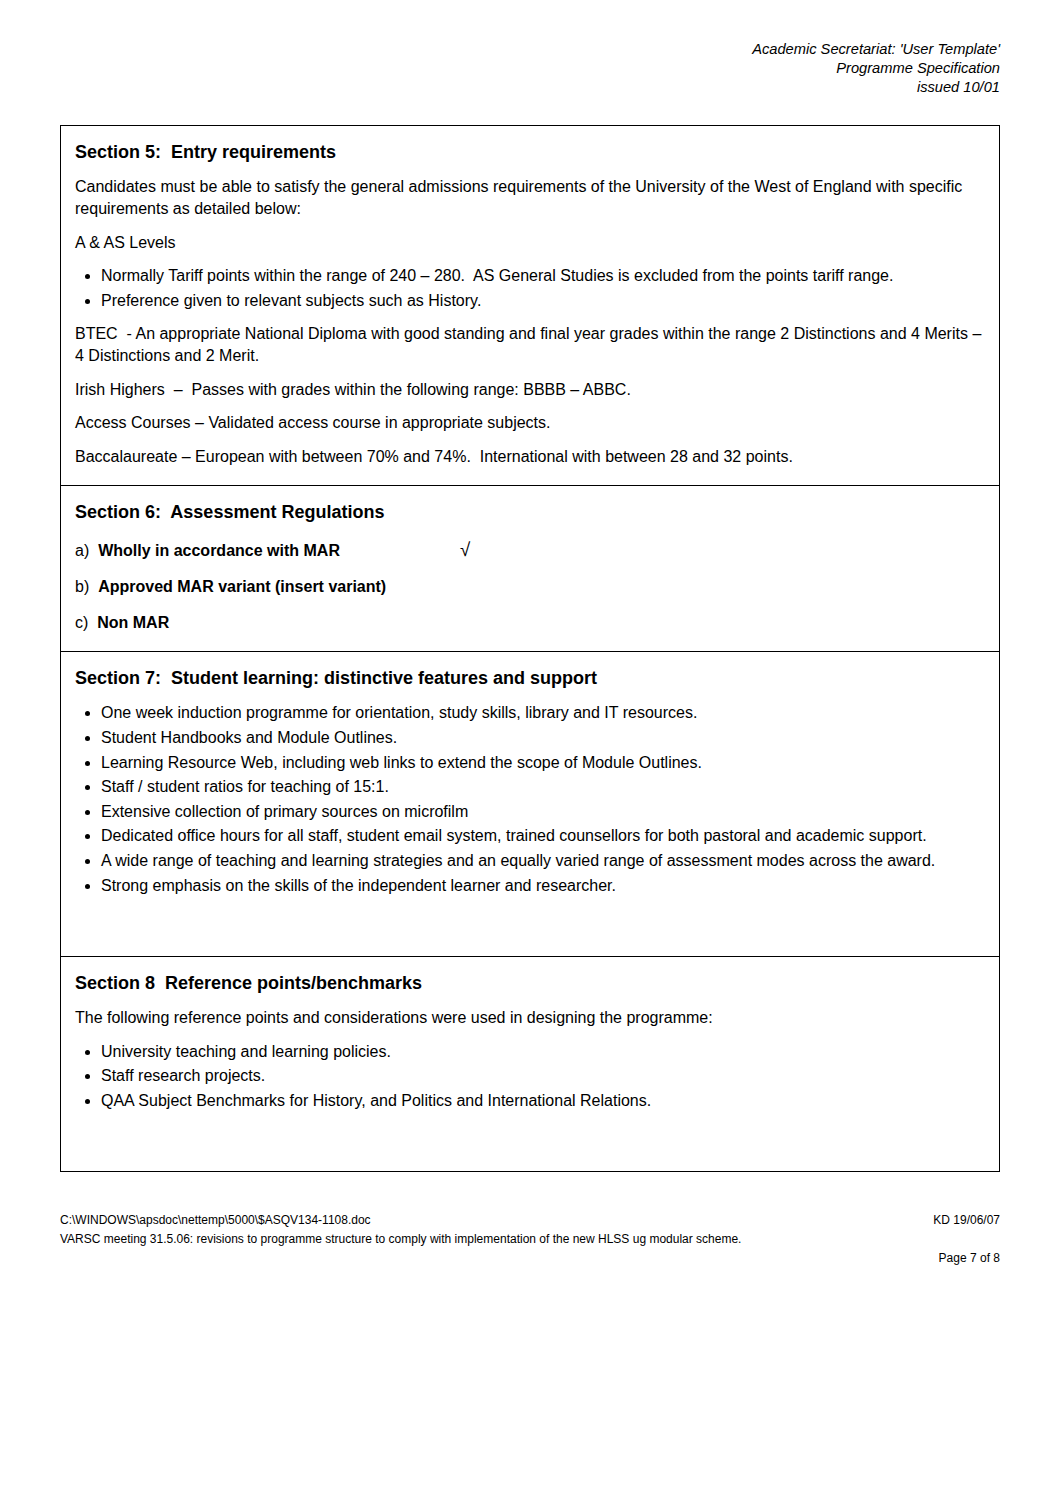Academic Secretariat: 'User Template'
Programme Specification
issued 10/01
Section 5: Entry requirements
Candidates must be able to satisfy the general admissions requirements of the University of the West of England with specific requirements as detailed below:
A & AS Levels
Normally Tariff points within the range of 240 – 280. AS General Studies is excluded from the points tariff range.
Preference given to relevant subjects such as History.
BTEC - An appropriate National Diploma with good standing and final year grades within the range 2 Distinctions and 4 Merits – 4 Distinctions and 2 Merit.
Irish Highers – Passes with grades within the following range: BBBB – ABBC.
Access Courses – Validated access course in appropriate subjects.
Baccalaureate – European with between 70% and 74%. International with between 28 and 32 points.
Section 6: Assessment Regulations
a) Wholly in accordance with MAR√
b) Approved MAR variant (insert variant)
c) Non MAR
Section 7: Student learning: distinctive features and support
One week induction programme for orientation, study skills, library and IT resources.
Student Handbooks and Module Outlines.
Learning Resource Web, including web links to extend the scope of Module Outlines.
Staff / student ratios for teaching of 15:1.
Extensive collection of primary sources on microfilm
Dedicated office hours for all staff, student email system, trained counsellors for both pastoral and academic support.
A wide range of teaching and learning strategies and an equally varied range of assessment modes across the award.
Strong emphasis on the skills of the independent learner and researcher.
Section 8 Reference points/benchmarks
The following reference points and considerations were used in designing the programme:
University teaching and learning policies.
Staff research projects.
QAA Subject Benchmarks for History, and Politics and International Relations.
C:\WINDOWS\apsdoc\nettemp\5000\$ASQV134-1108.doc KD 19/06/07
VARSC meeting 31.5.06: revisions to programme structure to comply with implementation of the new HLSS ug modular scheme.
Page 7 of 8